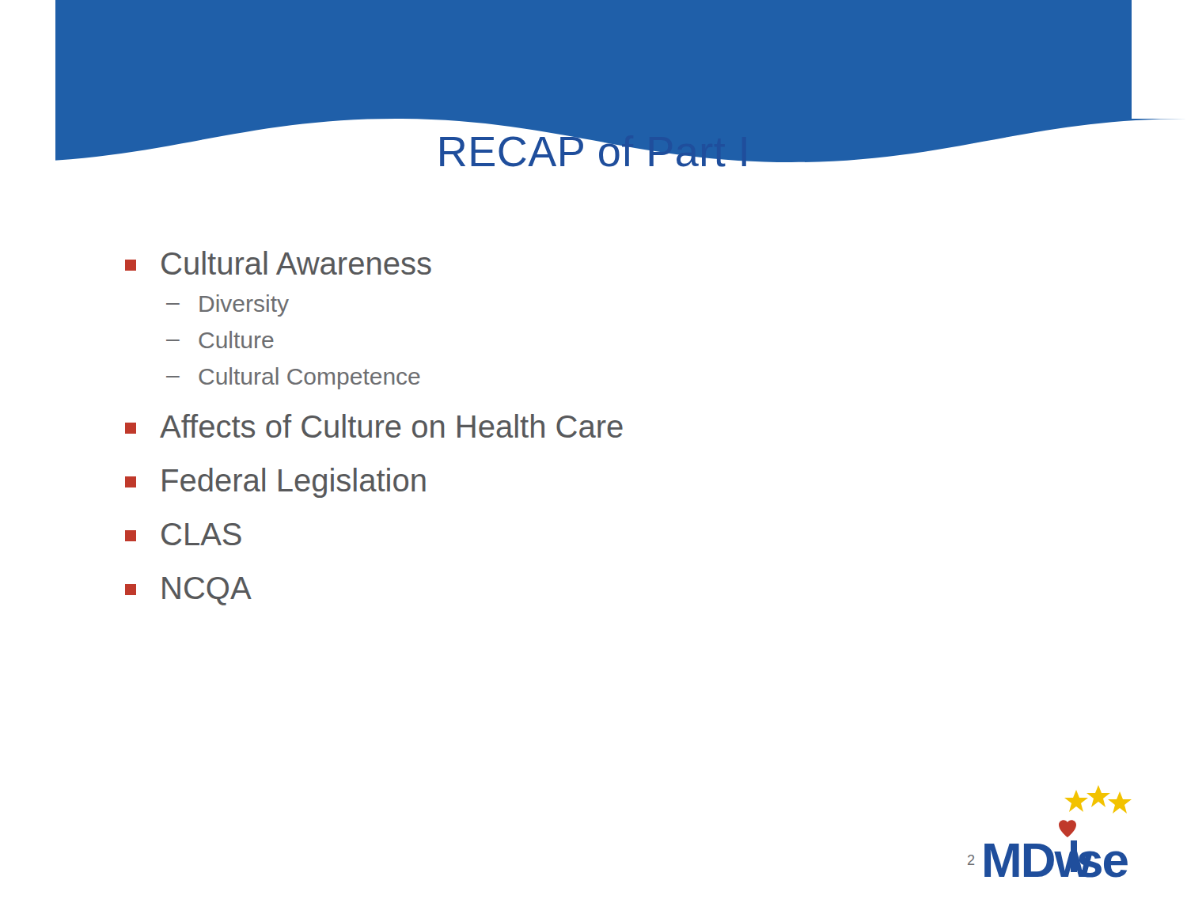RECAP of Part I
Cultural Awareness
Diversity
Culture
Cultural Competence
Affects of Culture on Health Care
Federal Legislation
CLAS
NCQA
2
MDw se